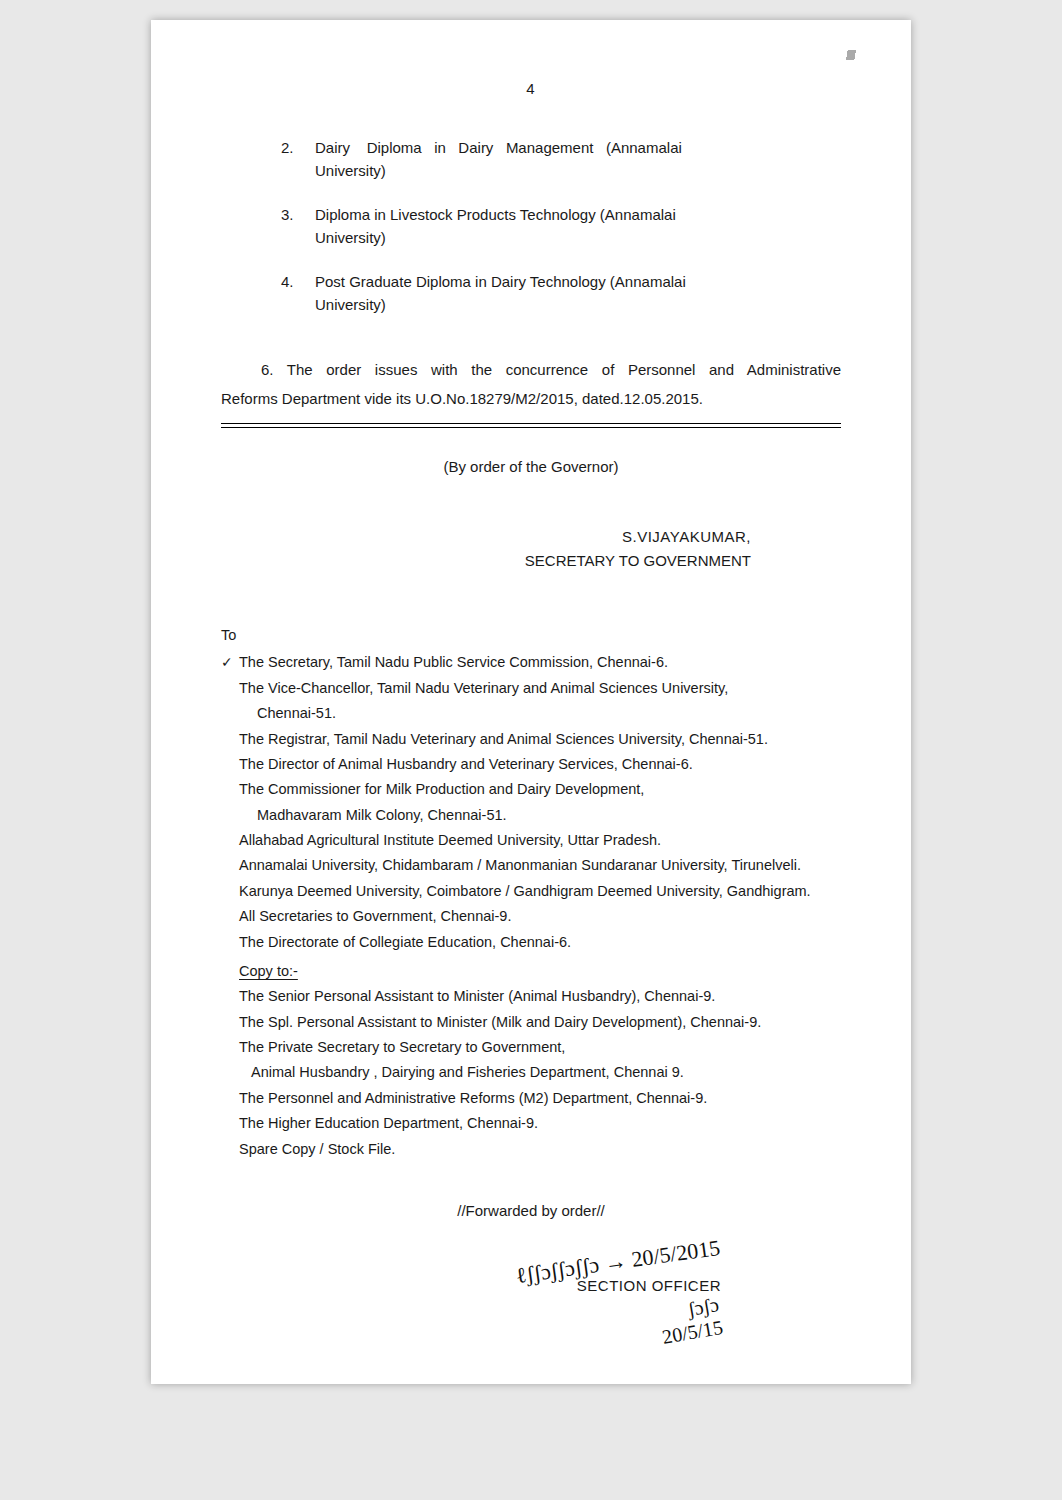4
2. Dairy Diploma in Dairy Management (Annamalai University)
3. Diploma in Livestock Products Technology (Annamalai University)
4. Post Graduate Diploma in Dairy Technology (Annamalai University)
6. The order issues with the concurrence of Personnel and Administrative Reforms Department vide its U.O.No.18279/M2/2015, dated.12.05.2015.
(By order of the Governor)
S.VIJAYAKUMAR,
SECRETARY TO GOVERNMENT
To
The Secretary, Tamil Nadu Public Service Commission, Chennai-6.
The Vice-Chancellor, Tamil Nadu Veterinary and Animal Sciences University,
Chennai-51.
The Registrar, Tamil Nadu Veterinary and Animal Sciences University, Chennai-51.
The Director of Animal Husbandry and Veterinary Services, Chennai-6.
The Commissioner for Milk Production and Dairy Development,
Madhavaram Milk Colony, Chennai-51.
Allahabad Agricultural Institute Deemed University, Uttar Pradesh.
Annamalai University, Chidambaram / Manonmanian Sundaranar University, Tirunelveli.
Karunya Deemed University, Coimbatore / Gandhigram Deemed University, Gandhigram.
All Secretaries to Government, Chennai-9.
The Directorate of Collegiate Education, Chennai-6.
Copy to:-
The Senior Personal Assistant to Minister (Animal Husbandry), Chennai-9.
The Spl. Personal Assistant to Minister (Milk and Dairy Development), Chennai-9.
The Private Secretary to Secretary to Government,
Animal Husbandry , Dairying and Fisheries Department, Chennai 9.
The Personnel and Administrative Reforms (M2) Department, Chennai-9.
The Higher Education Department, Chennai-9.
Spare Copy / Stock File.
//Forwarded by order//
ℓʃʃɔʃʃɔʃʃɔ → 20/5/2015
SECTION OFFICER
ʃɔʃɔ
20/5/15